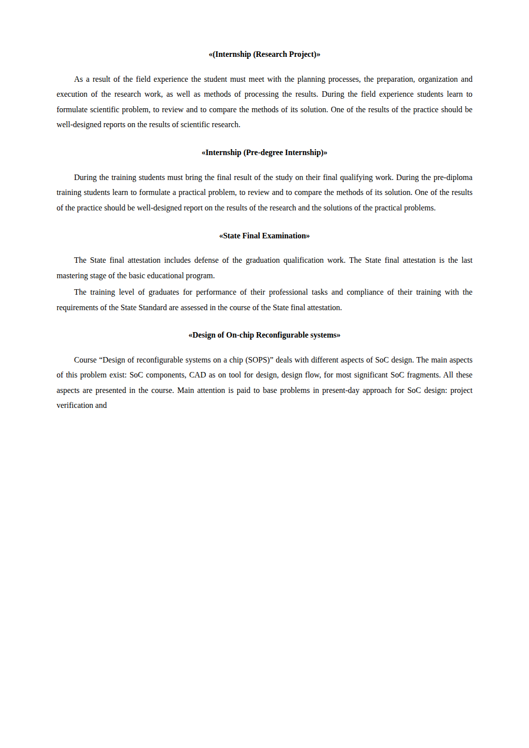«(Internship (Research Project)»
As a result of the field experience the student must meet with the planning processes, the preparation, organization and execution of the research work, as well as methods of processing the results. During the field experience students learn to formulate scientific problem, to review and to compare the methods of its solution. One of the results of the practice should be well-designed reports on the results of scientific research.
«Internship (Pre-degree Internship)»
During the training students must bring the final result of the study on their final qualifying work. During the pre-diploma training students learn to formulate a practical problem, to review and to compare the methods of its solution. One of the results of the practice should be well-designed report on the results of the research and the solutions of the practical problems.
«State Final Examination»
The State final attestation includes defense of the graduation qualification work. The State final attestation is the last mastering stage of the basic educational program.
The training level of graduates for performance of their professional tasks and compliance of their training with the requirements of the State Standard are assessed in the course of the State final attestation.
«Design of On-chip Reconfigurable systems»
Course “Design of reconfigurable systems on a chip (SOPS)” deals with different aspects of SoC design. The main aspects of this problem exist: SoC components, CAD as on tool for design, design flow, for most significant SoC fragments. All these aspects are presented in the course. Main attention is paid to base problems in present-day approach for SoC design: project verification and